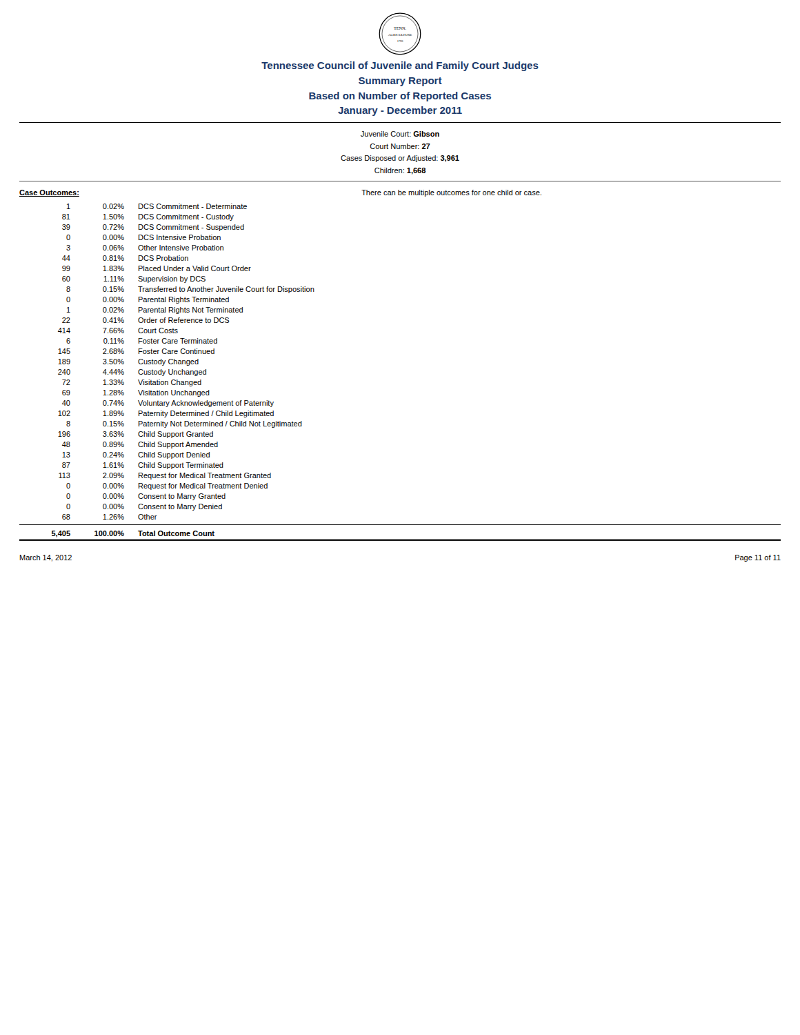Tennessee Council of Juvenile and Family Court Judges
Summary Report
Based on Number of Reported Cases
January - December 2011
Juvenile Court: Gibson
Court Number: 27
Cases Disposed or Adjusted: 3,961
Children: 1,668
Case Outcomes:
There can be multiple outcomes for one child or case.
| 1 | 0.02% | DCS Commitment - Determinate |
| 81 | 1.50% | DCS Commitment - Custody |
| 39 | 0.72% | DCS Commitment - Suspended |
| 0 | 0.00% | DCS Intensive Probation |
| 3 | 0.06% | Other Intensive Probation |
| 44 | 0.81% | DCS Probation |
| 99 | 1.83% | Placed Under a Valid Court Order |
| 60 | 1.11% | Supervision by DCS |
| 8 | 0.15% | Transferred to Another Juvenile Court for Disposition |
| 0 | 0.00% | Parental Rights Terminated |
| 1 | 0.02% | Parental Rights Not Terminated |
| 22 | 0.41% | Order of Reference to DCS |
| 414 | 7.66% | Court Costs |
| 6 | 0.11% | Foster Care Terminated |
| 145 | 2.68% | Foster Care Continued |
| 189 | 3.50% | Custody Changed |
| 240 | 4.44% | Custody Unchanged |
| 72 | 1.33% | Visitation Changed |
| 69 | 1.28% | Visitation Unchanged |
| 40 | 0.74% | Voluntary Acknowledgement of Paternity |
| 102 | 1.89% | Paternity Determined / Child Legitimated |
| 8 | 0.15% | Paternity Not Determined / Child Not Legitimated |
| 196 | 3.63% | Child Support Granted |
| 48 | 0.89% | Child Support Amended |
| 13 | 0.24% | Child Support Denied |
| 87 | 1.61% | Child Support Terminated |
| 113 | 2.09% | Request for Medical Treatment Granted |
| 0 | 0.00% | Request for Medical Treatment Denied |
| 0 | 0.00% | Consent to Marry Granted |
| 0 | 0.00% | Consent to Marry Denied |
| 68 | 1.26% | Other |
| 5,405 | 100.00% | Total Outcome Count |
March 14, 2012
Page 11 of 11